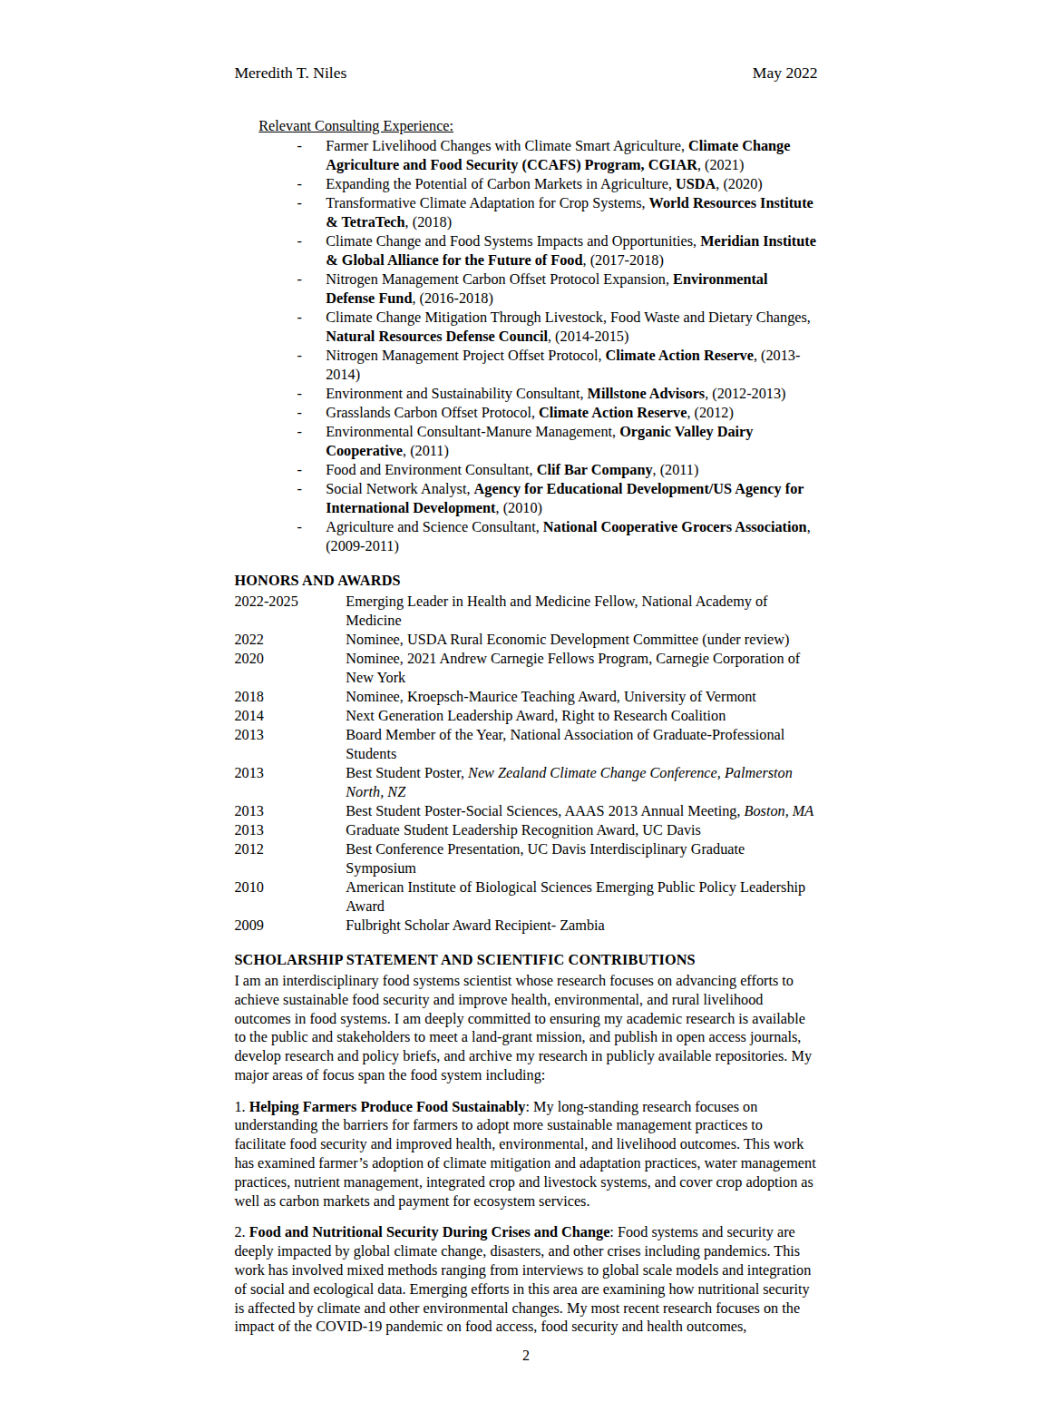Meredith T. Niles
May 2022
Relevant Consulting Experience:
Farmer Livelihood Changes with Climate Smart Agriculture, Climate Change Agriculture and Food Security (CCAFS) Program, CGIAR, (2021)
Expanding the Potential of Carbon Markets in Agriculture, USDA, (2020)
Transformative Climate Adaptation for Crop Systems, World Resources Institute & TetraTech, (2018)
Climate Change and Food Systems Impacts and Opportunities, Meridian Institute & Global Alliance for the Future of Food, (2017-2018)
Nitrogen Management Carbon Offset Protocol Expansion, Environmental Defense Fund, (2016-2018)
Climate Change Mitigation Through Livestock, Food Waste and Dietary Changes, Natural Resources Defense Council, (2014-2015)
Nitrogen Management Project Offset Protocol, Climate Action Reserve, (2013-2014)
Environment and Sustainability Consultant, Millstone Advisors, (2012-2013)
Grasslands Carbon Offset Protocol, Climate Action Reserve, (2012)
Environmental Consultant-Manure Management, Organic Valley Dairy Cooperative, (2011)
Food and Environment Consultant, Clif Bar Company, (2011)
Social Network Analyst, Agency for Educational Development/US Agency for International Development, (2010)
Agriculture and Science Consultant, National Cooperative Grocers Association, (2009-2011)
HONORS AND AWARDS
| 2022-2025 | Emerging Leader in Health and Medicine Fellow, National Academy of Medicine |
| 2022 | Nominee, USDA Rural Economic Development Committee (under review) |
| 2020 | Nominee, 2021 Andrew Carnegie Fellows Program, Carnegie Corporation of New York |
| 2018 | Nominee, Kroepsch-Maurice Teaching Award, University of Vermont |
| 2014 | Next Generation Leadership Award, Right to Research Coalition |
| 2013 | Board Member of the Year, National Association of Graduate-Professional Students |
| 2013 | Best Student Poster, New Zealand Climate Change Conference, Palmerston North, NZ |
| 2013 | Best Student Poster-Social Sciences, AAAS 2013 Annual Meeting, Boston, MA |
| 2013 | Graduate Student Leadership Recognition Award, UC Davis |
| 2012 | Best Conference Presentation, UC Davis Interdisciplinary Graduate Symposium |
| 2010 | American Institute of Biological Sciences Emerging Public Policy Leadership Award |
| 2009 | Fulbright Scholar Award Recipient- Zambia |
SCHOLARSHIP STATEMENT AND SCIENTIFIC CONTRIBUTIONS
I am an interdisciplinary food systems scientist whose research focuses on advancing efforts to achieve sustainable food security and improve health, environmental, and rural livelihood outcomes in food systems. I am deeply committed to ensuring my academic research is available to the public and stakeholders to meet a land-grant mission, and publish in open access journals, develop research and policy briefs, and archive my research in publicly available repositories. My major areas of focus span the food system including:
1. Helping Farmers Produce Food Sustainably: My long-standing research focuses on understanding the barriers for farmers to adopt more sustainable management practices to facilitate food security and improved health, environmental, and livelihood outcomes. This work has examined farmer’s adoption of climate mitigation and adaptation practices, water management practices, nutrient management, integrated crop and livestock systems, and cover crop adoption as well as carbon markets and payment for ecosystem services.
2. Food and Nutritional Security During Crises and Change: Food systems and security are deeply impacted by global climate change, disasters, and other crises including pandemics. This work has involved mixed methods ranging from interviews to global scale models and integration of social and ecological data. Emerging efforts in this area are examining how nutritional security is affected by climate and other environmental changes. My most recent research focuses on the impact of the COVID-19 pandemic on food access, food security and health outcomes,
2